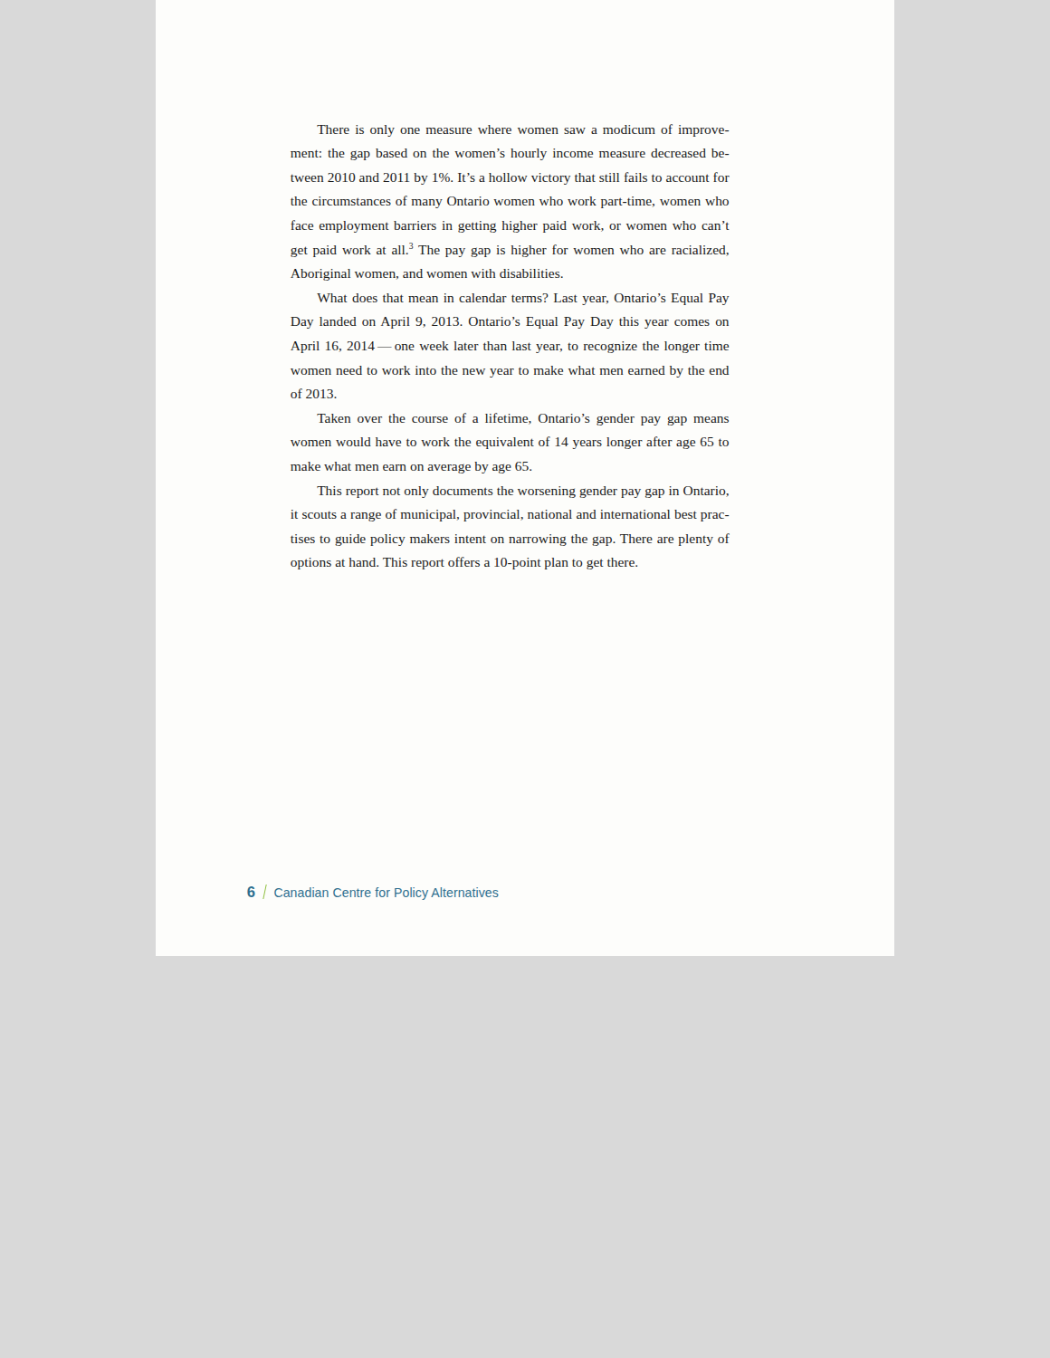There is only one measure where women saw a modicum of improvement: the gap based on the women’s hourly income measure decreased between 2010 and 2011 by 1%. It’s a hollow victory that still fails to account for the circumstances of many Ontario women who work part-time, women who face employment barriers in getting higher paid work, or women who can’t get paid work at all.3 The pay gap is higher for women who are racialized, Aboriginal women, and women with disabilities.
What does that mean in calendar terms? Last year, Ontario’s Equal Pay Day landed on April 9, 2013. Ontario’s Equal Pay Day this year comes on April 16, 2014 — one week later than last year, to recognize the longer time women need to work into the new year to make what men earned by the end of 2013.
Taken over the course of a lifetime, Ontario’s gender pay gap means women would have to work the equivalent of 14 years longer after age 65 to make what men earn on average by age 65.
This report not only documents the worsening gender pay gap in Ontario, it scouts a range of municipal, provincial, national and international best practises to guide policy makers intent on narrowing the gap. There are plenty of options at hand. This report offers a 10-point plan to get there.
6 Canadian Centre for Policy Alternatives